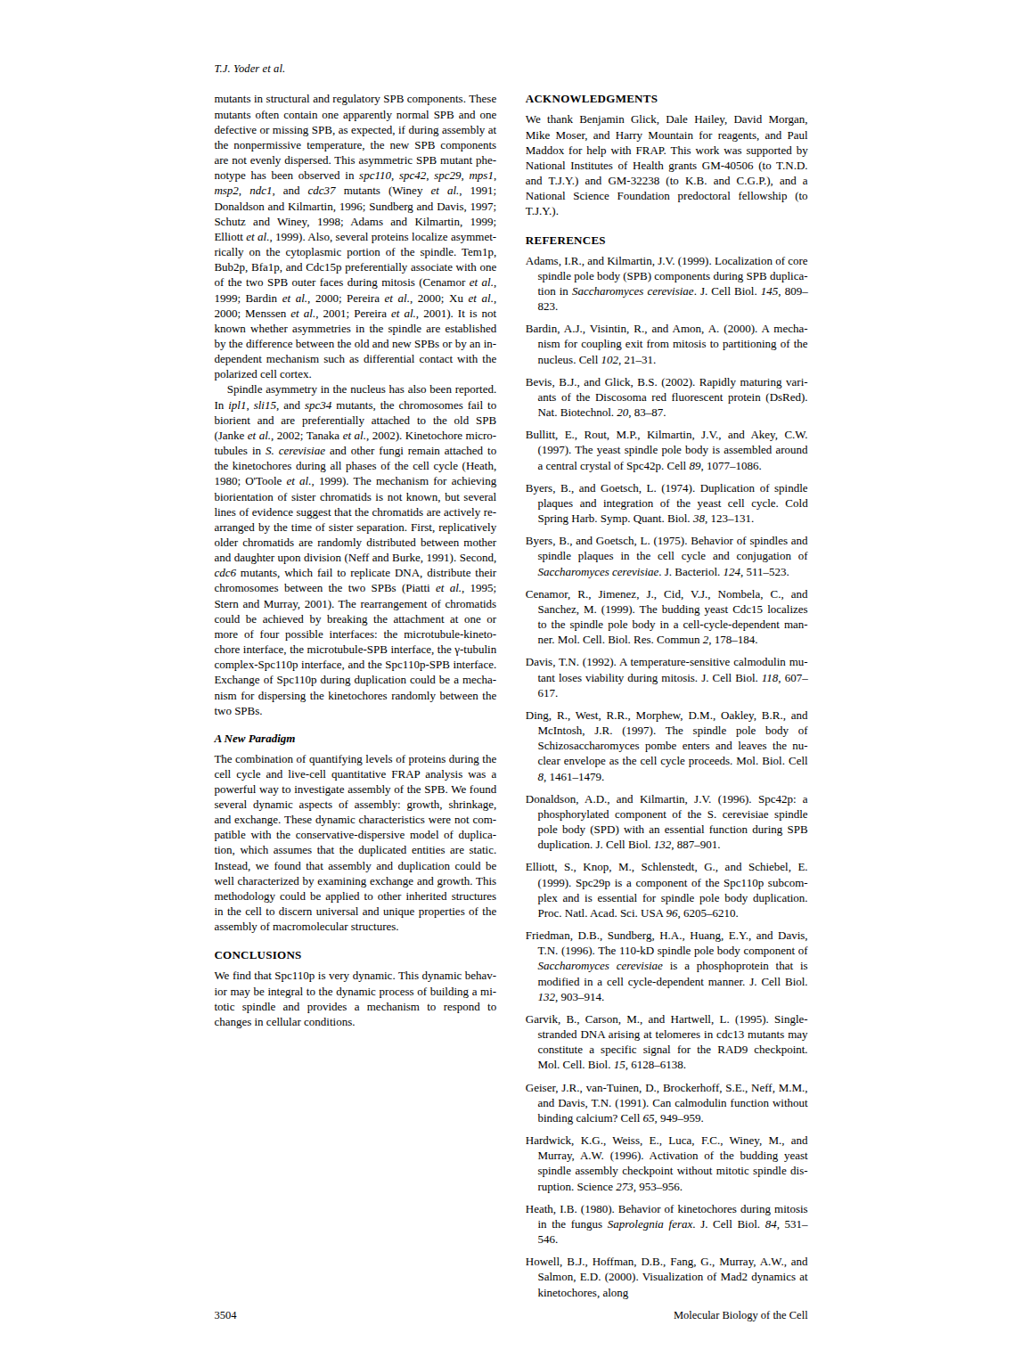T.J. Yoder et al.
mutants in structural and regulatory SPB components. These mutants often contain one apparently normal SPB and one defective or missing SPB, as expected, if during assembly at the nonpermissive temperature, the new SPB components are not evenly dispersed. This asymmetric SPB mutant phenotype has been observed in spc110, spc42, spc29, mps1, msp2, ndc1, and cdc37 mutants (Winey et al., 1991; Donaldson and Kilmartin, 1996; Sundberg and Davis, 1997; Schutz and Winey, 1998; Adams and Kilmartin, 1999; Elliott et al., 1999). Also, several proteins localize asymmetrically on the cytoplasmic portion of the spindle. Tem1p, Bub2p, Bfa1p, and Cdc15p preferentially associate with one of the two SPB outer faces during mitosis (Cenamor et al., 1999; Bardin et al., 2000; Pereira et al., 2000; Xu et al., 2000; Menssen et al., 2001; Pereira et al., 2001). It is not known whether asymmetries in the spindle are established by the difference between the old and new SPBs or by an independent mechanism such as differential contact with the polarized cell cortex.
Spindle asymmetry in the nucleus has also been reported. In ipl1, sli15, and spc34 mutants, the chromosomes fail to biorient and are preferentially attached to the old SPB (Janke et al., 2002; Tanaka et al., 2002). Kinetochore microtubules in S. cerevisiae and other fungi remain attached to the kinetochores during all phases of the cell cycle (Heath, 1980; O'Toole et al., 1999). The mechanism for achieving biorientation of sister chromatids is not known, but several lines of evidence suggest that the chromatids are actively rearranged by the time of sister separation. First, replicatively older chromatids are randomly distributed between mother and daughter upon division (Neff and Burke, 1991). Second, cdc6 mutants, which fail to replicate DNA, distribute their chromosomes between the two SPBs (Piatti et al., 1995; Stern and Murray, 2001). The rearrangement of chromatids could be achieved by breaking the attachment at one or more of four possible interfaces: the microtubule-kinetochore interface, the microtubule-SPB interface, the γ-tubulin complex-Spc110p interface, and the Spc110p-SPB interface. Exchange of Spc110p during duplication could be a mechanism for dispersing the kinetochores randomly between the two SPBs.
A New Paradigm
The combination of quantifying levels of proteins during the cell cycle and live-cell quantitative FRAP analysis was a powerful way to investigate assembly of the SPB. We found several dynamic aspects of assembly: growth, shrinkage, and exchange. These dynamic characteristics were not compatible with the conservative-dispersive model of duplication, which assumes that the duplicated entities are static. Instead, we found that assembly and duplication could be well characterized by examining exchange and growth. This methodology could be applied to other inherited structures in the cell to discern universal and unique properties of the assembly of macromolecular structures.
CONCLUSIONS
We find that Spc110p is very dynamic. This dynamic behavior may be integral to the dynamic process of building a mitotic spindle and provides a mechanism to respond to changes in cellular conditions.
ACKNOWLEDGMENTS
We thank Benjamin Glick, Dale Hailey, David Morgan, Mike Moser, and Harry Mountain for reagents, and Paul Maddox for help with FRAP. This work was supported by National Institutes of Health grants GM-40506 (to T.N.D. and T.J.Y.) and GM-32238 (to K.B. and C.G.P.), and a National Science Foundation predoctoral fellowship (to T.J.Y.).
REFERENCES
Adams, I.R., and Kilmartin, J.V. (1999). Localization of core spindle pole body (SPB) components during SPB duplication in Saccharomyces cerevisiae. J. Cell Biol. 145, 809–823.
Bardin, A.J., Visintin, R., and Amon, A. (2000). A mechanism for coupling exit from mitosis to partitioning of the nucleus. Cell 102, 21–31.
Bevis, B.J., and Glick, B.S. (2002). Rapidly maturing variants of the Discosoma red fluorescent protein (DsRed). Nat. Biotechnol. 20, 83–87.
Bullitt, E., Rout, M.P., Kilmartin, J.V., and Akey, C.W. (1997). The yeast spindle pole body is assembled around a central crystal of Spc42p. Cell 89, 1077–1086.
Byers, B., and Goetsch, L. (1974). Duplication of spindle plaques and integration of the yeast cell cycle. Cold Spring Harb. Symp. Quant. Biol. 38, 123–131.
Byers, B., and Goetsch, L. (1975). Behavior of spindles and spindle plaques in the cell cycle and conjugation of Saccharomyces cerevisiae. J. Bacteriol. 124, 511–523.
Cenamor, R., Jimenez, J., Cid, V.J., Nombela, C., and Sanchez, M. (1999). The budding yeast Cdc15 localizes to the spindle pole body in a cell-cycle-dependent manner. Mol. Cell. Biol. Res. Commun 2, 178–184.
Davis, T.N. (1992). A temperature-sensitive calmodulin mutant loses viability during mitosis. J. Cell Biol. 118, 607–617.
Ding, R., West, R.R., Morphew, D.M., Oakley, B.R., and McIntosh, J.R. (1997). The spindle pole body of Schizosaccharomyces pombe enters and leaves the nuclear envelope as the cell cycle proceeds. Mol. Biol. Cell 8, 1461–1479.
Donaldson, A.D., and Kilmartin, J.V. (1996). Spc42p: a phosphorylated component of the S. cerevisiae spindle pole body (SPD) with an essential function during SPB duplication. J. Cell Biol. 132, 887–901.
Elliott, S., Knop, M., Schlenstedt, G., and Schiebel, E. (1999). Spc29p is a component of the Spc110p subcomplex and is essential for spindle pole body duplication. Proc. Natl. Acad. Sci. USA 96, 6205–6210.
Friedman, D.B., Sundberg, H.A., Huang, E.Y., and Davis, T.N. (1996). The 110-kD spindle pole body component of Saccharomyces cerevisiae is a phosphoprotein that is modified in a cell cycle-dependent manner. J. Cell Biol. 132, 903–914.
Garvik, B., Carson, M., and Hartwell, L. (1995). Single-stranded DNA arising at telomeres in cdc13 mutants may constitute a specific signal for the RAD9 checkpoint. Mol. Cell. Biol. 15, 6128–6138.
Geiser, J.R., van-Tuinen, D., Brockerhoff, S.E., Neff, M.M., and Davis, T.N. (1991). Can calmodulin function without binding calcium? Cell 65, 949–959.
Hardwick, K.G., Weiss, E., Luca, F.C., Winey, M., and Murray, A.W. (1996). Activation of the budding yeast spindle assembly checkpoint without mitotic spindle disruption. Science 273, 953–956.
Heath, I.B. (1980). Behavior of kinetochores during mitosis in the fungus Saprolegnia ferax. J. Cell Biol. 84, 531–546.
Howell, B.J., Hoffman, D.B., Fang, G., Murray, A.W., and Salmon, E.D. (2000). Visualization of Mad2 dynamics at kinetochores, along
3504
Molecular Biology of the Cell